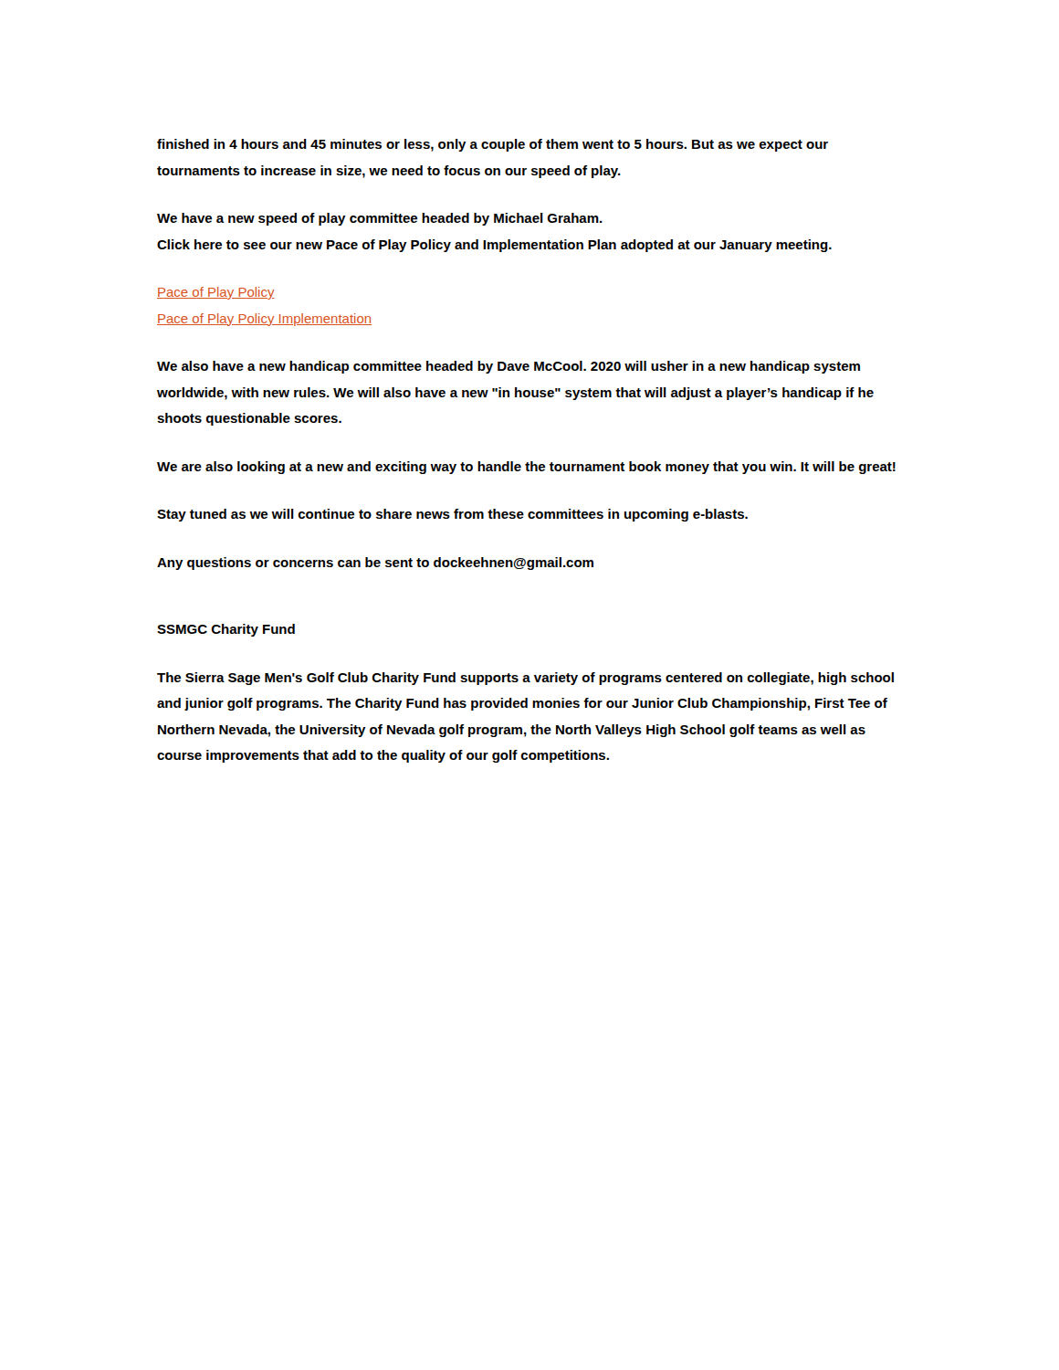finished in 4 hours and 45 minutes or less, only a couple of them went to 5 hours. But as we expect our tournaments to increase in size, we need to focus on our speed of play.
We have a new speed of play committee headed by Michael Graham.
Click here to see our new Pace of Play Policy and Implementation Plan adopted at our January meeting.
Pace of Play Policy Pace of Play Policy Implementation
We also have a new handicap committee headed by Dave McCool. 2020 will usher in a new handicap system worldwide, with new rules. We will also have a new "in house" system that will adjust a player’s handicap if he shoots questionable scores.
We are also looking at a new and exciting way to handle the tournament book money that you win. It will be great!
Stay tuned as we will continue to share news from these committees in upcoming e-blasts.
Any questions or concerns can be sent to dockeehnen@gmail.com
SSMGC Charity Fund
The Sierra Sage Men's Golf Club Charity Fund supports a variety of programs centered on collegiate, high school and junior golf programs. The Charity Fund has provided monies for our Junior Club Championship, First Tee of Northern Nevada, the University of Nevada golf program, the North Valleys High School golf teams as well as course improvements that add to the quality of our golf competitions.